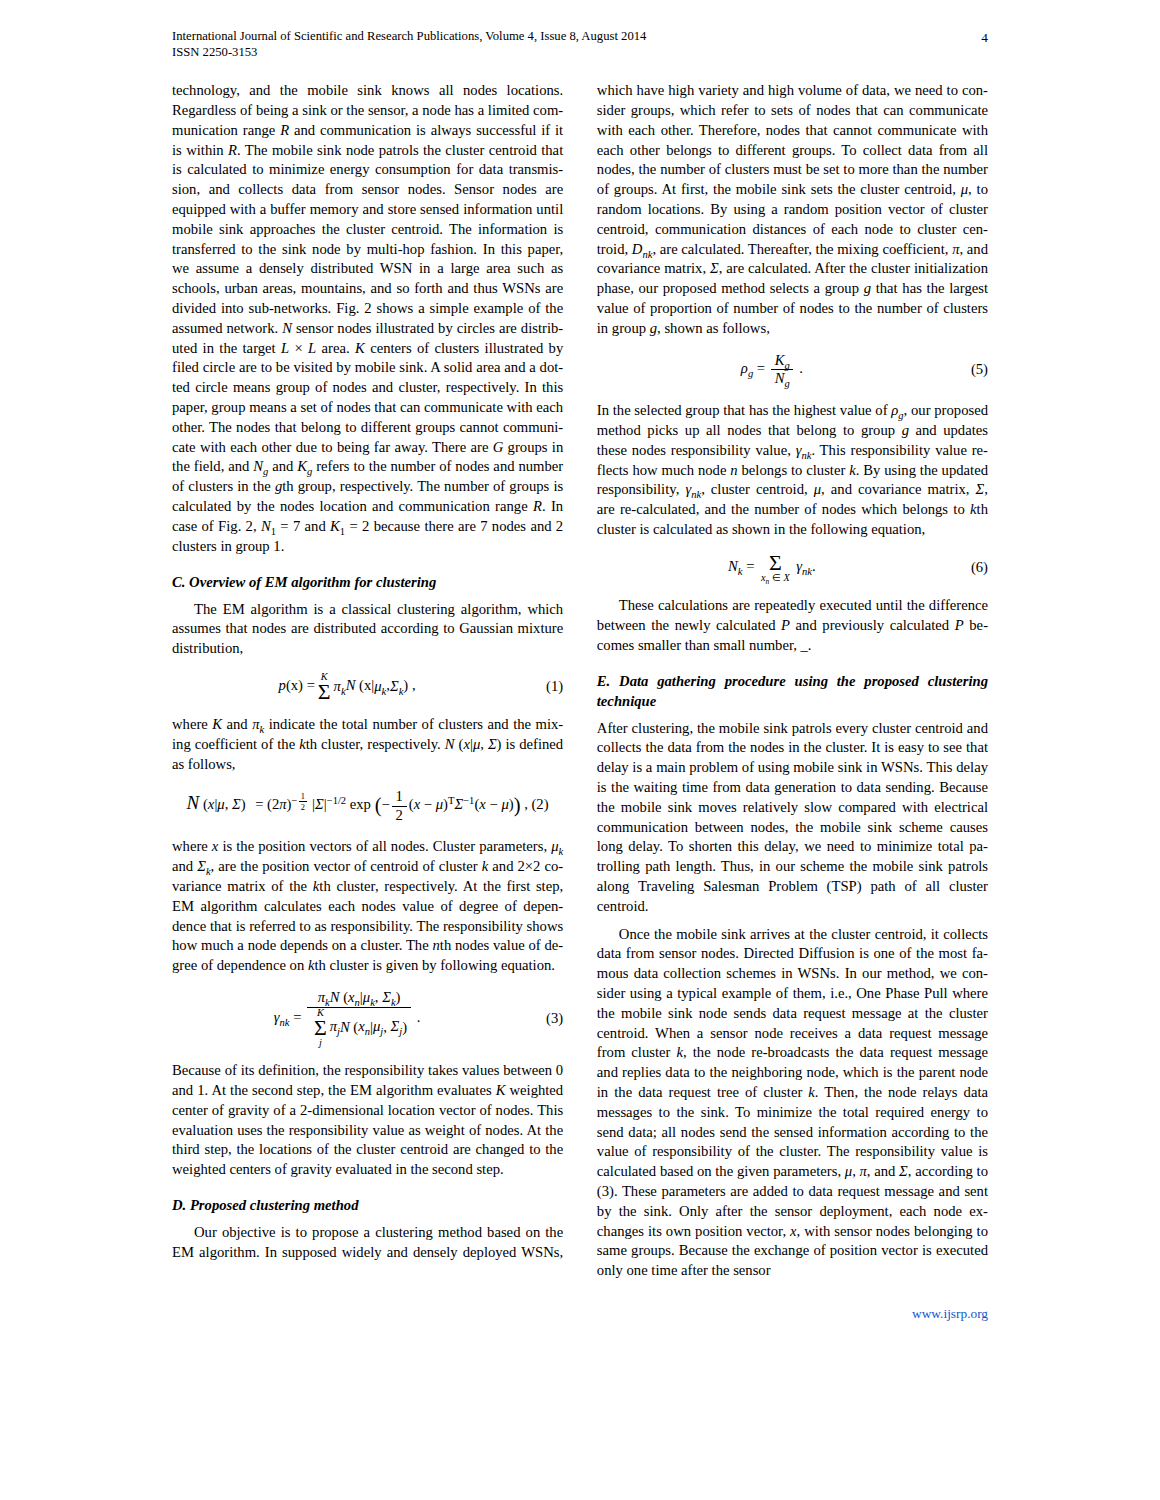International Journal of Scientific and Research Publications, Volume 4, Issue 8, August 2014
ISSN 2250-3153
4
technology, and the mobile sink knows all nodes locations. Regardless of being a sink or the sensor, a node has a limited communication range R and communication is always successful if it is within R. The mobile sink node patrols the cluster centroid that is calculated to minimize energy consumption for data transmission, and collects data from sensor nodes. Sensor nodes are equipped with a buffer memory and store sensed information until mobile sink approaches the cluster centroid. The information is transferred to the sink node by multi-hop fashion. In this paper, we assume a densely distributed WSN in a large area such as schools, urban areas, mountains, and so forth and thus WSNs are divided into sub-networks. Fig. 2 shows a simple example of the assumed network. N sensor nodes illustrated by circles are distributed in the target L × L area. K centers of clusters illustrated by filed circle are to be visited by mobile sink. A solid area and a dotted circle means group of nodes and cluster, respectively. In this paper, group means a set of nodes that can communicate with each other. The nodes that belong to different groups cannot communicate with each other due to being far away. There are G groups in the field, and Ng and Kg refers to the number of nodes and number of clusters in the gth group, respectively. The number of groups is calculated by the nodes location and communication range R. In case of Fig. 2, N1 = 7 and K1 = 2 because there are 7 nodes and 2 clusters in group 1.
C. Overview of EM algorithm for clustering
The EM algorithm is a classical clustering algorithm, which assumes that nodes are distributed according to Gaussian mixture distribution,
p(x) =KΣ πkN (x|μk,Σk) ,
(1)
where K and πk indicate the total number of clusters and the mixing coefficient of the kth cluster, respectively. N (x|μ, Σ) is defined as follows,
N (x|μ, Σ) = (2π)−12 |Σ|−1/2 exp (−12(x − μ)TΣ−1(x − μ)) , (2)
where x is the position vectors of all nodes. Cluster parameters, μk and Σk, are the position vector of centroid of cluster k and 2×2 covariance matrix of the kth cluster, respectively. At the first step, EM algorithm calculates each nodes value of degree of dependence that is referred to as responsibility. The responsibility shows how much a node depends on a cluster. The nth nodes value of degree of dependence on kth cluster is given by following equation.
γnk = πkN (xn|μk, Σk) KΣj πjN (xn|μj, Σj) .
(3)
Because of its definition, the responsibility takes values between 0 and 1. At the second step, the EM algorithm evaluates K weighted center of gravity of a 2-dimensional location vector of nodes. This evaluation uses the responsibility value as weight of nodes. At the third step, the locations of the cluster centroid are changed to the weighted centers of gravity evaluated in the second step.
D. Proposed clustering method
Our objective is to propose a clustering method based on the EM algorithm. In supposed widely and densely deployed WSNs, which have high variety and high volume of data, we need to consider groups, which refer to sets of nodes that can communicate with each other. Therefore, nodes that cannot communicate with each other belongs to different groups. To collect data from all nodes, the number of clusters must be set to more than the number of groups. At first, the mobile sink sets the cluster centroid, μ, to random locations. By using a random position vector of cluster centroid, communication distances of each node to cluster centroid, Dnk, are calculated. Thereafter, the mixing coefficient, π, and covariance matrix, Σ, are calculated. After the cluster initialization phase, our proposed method selects a group g that has the largest value of proportion of number of nodes to the number of clusters in group g, shown as follows,
ρg = Kg Ng .
(5)
In the selected group that has the highest value of ρg, our proposed method picks up all nodes that belong to group g and updates these nodes responsibility value, γnk. This responsibility value reflects how much node n belongs to cluster k. By using the updated responsibility, γnk, cluster centroid, μ, and covariance matrix, Σ, are re-calculated, and the number of nodes which belongs to kth cluster is calculated as shown in the following equation,
Nk = Σxn ∈ X γnk.
(6)
These calculations are repeatedly executed until the difference between the newly calculated P and previously calculated P becomes smaller than small number, _.
E. Data gathering procedure using the proposed clustering technique
After clustering, the mobile sink patrols every cluster centroid and collects the data from the nodes in the cluster. It is easy to see that delay is a main problem of using mobile sink in WSNs. This delay is the waiting time from data generation to data sending. Because the mobile sink moves relatively slow compared with electrical communication between nodes, the mobile sink scheme causes long delay. To shorten this delay, we need to minimize total patrolling path length. Thus, in our scheme the mobile sink patrols along Traveling Salesman Problem (TSP) path of all cluster centroid.
Once the mobile sink arrives at the cluster centroid, it collects data from sensor nodes. Directed Diffusion is one of the most famous data collection schemes in WSNs. In our method, we consider using a typical example of them, i.e., One Phase Pull where the mobile sink node sends data request message at the cluster centroid. When a sensor node receives a data request message from cluster k, the node re-broadcasts the data request message and replies data to the neighboring node, which is the parent node in the data request tree of cluster k. Then, the node relays data messages to the sink. To minimize the total required energy to send data; all nodes send the sensed information according to the value of responsibility of the cluster. The responsibility value is calculated based on the given parameters, μ, π, and Σ, according to (3). These parameters are added to data request message and sent by the sink. Only after the sensor deployment, each node exchanges its own position vector, x, with sensor nodes belonging to same groups. Because the exchange of position vector is executed only one time after the sensor
www.ijsrp.org